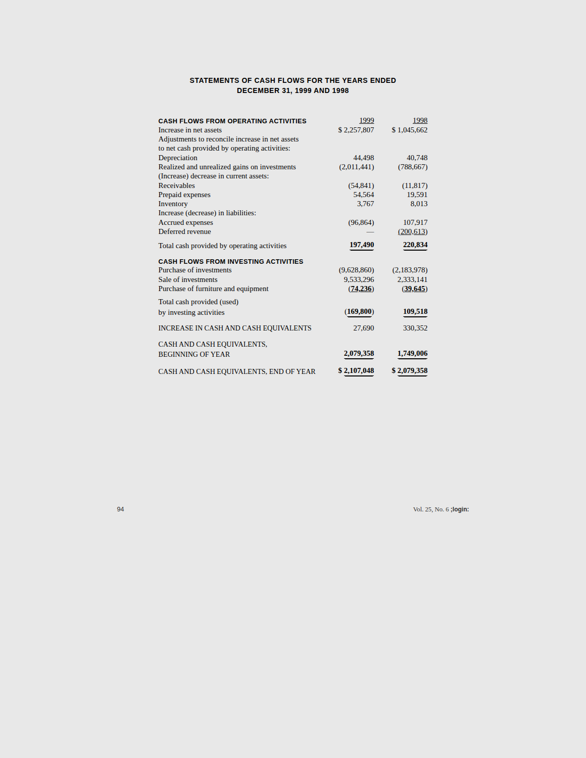Statements of Cash Flows for the Years Ended
December 31, 1999 and 1998
| Cash Flows from Operating Activities | 1999 | 1998 |
| Increase in net assets | $ 2,257,807 | $ 1,045,662 |
| Adjustments to reconcile increase in net assets | | |
| to net cash provided by operating activities: | | |
| Depreciation | 44,498 | 40,748 |
| Realized and unrealized gains on investments | (2,011,441) | (788,667) |
| (Increase) decrease in current assets: | | |
| Receivables | (54,841) | (11,817) |
| Prepaid expenses | 54,564 | 19,591 |
| Inventory | 3,767 | 8,013 |
| Increase (decrease) in liabilities: | | |
| Accrued expenses | (96,864) | 107,917 |
| Deferred revenue | — | (200,613 ) |
| Total cash provided by operating activities | 197,490 | 220,834 |
| Cash Flows from Investing Activities | | |
| Purchase of investments | (9,628,860) | (2,183,978) |
| Sale of investments | 9,533,296 | 2,333,141 |
| Purchase of furniture and equipment | ( 74,236 ) | ( 39,645 ) |
| Total cash provided (used) | | |
| by investing activities | ( 169,800 ) | 109,518 |
| INCREASE IN CASH AND CASH EQUIVALENTS | 27,690 | 330,352 |
| CASH AND CASH EQUIVALENTS, | | |
| BEGINNING OF YEAR | 2,079,358 | 1,749,006 |
| CASH AND CASH EQUIVALENTS, END OF YEAR | $ 2,107,048 | $ 2,079,358 |
94 Vol. 25, No. 6 ;login: